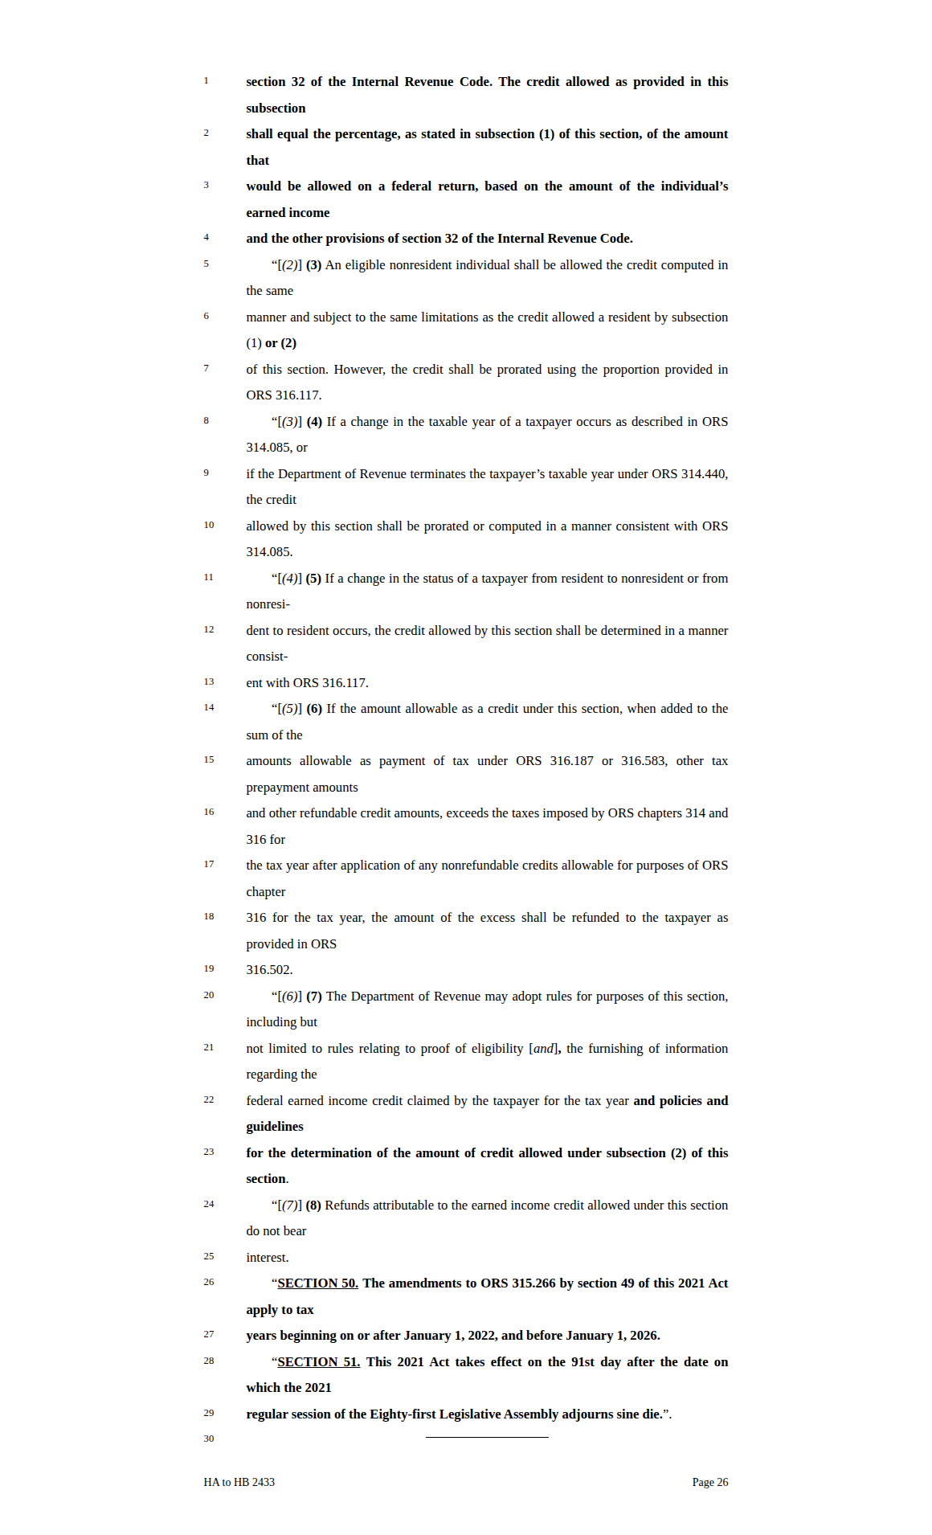1
section 32 of the Internal Revenue Code. The credit allowed as provided in this subsection
2
shall equal the percentage, as stated in subsection (1) of this section, of the amount that
3
would be allowed on a federal return, based on the amount of the individual’s earned income
4
and the other provisions of section 32 of the Internal Revenue Code.
5
“[(2)] (3) An eligible nonresident individual shall be allowed the credit computed in the same
6
manner and subject to the same limitations as the credit allowed a resident by subsection (1) or (2)
7
of this section. However, the credit shall be prorated using the proportion provided in ORS 316.117.
8
“[(3)] (4) If a change in the taxable year of a taxpayer occurs as described in ORS 314.085, or
9
if the Department of Revenue terminates the taxpayer’s taxable year under ORS 314.440, the credit
10
allowed by this section shall be prorated or computed in a manner consistent with ORS 314.085.
11
“[(4)] (5) If a change in the status of a taxpayer from resident to nonresident or from nonresi-
12
dent to resident occurs, the credit allowed by this section shall be determined in a manner consist-
13
ent with ORS 316.117.
14
“[(5)] (6) If the amount allowable as a credit under this section, when added to the sum of the
15
amounts allowable as payment of tax under ORS 316.187 or 316.583, other tax prepayment amounts
16
and other refundable credit amounts, exceeds the taxes imposed by ORS chapters 314 and 316 for
17
the tax year after application of any nonrefundable credits allowable for purposes of ORS chapter
18
316 for the tax year, the amount of the excess shall be refunded to the taxpayer as provided in ORS
19
316.502.
20
“[(6)] (7) The Department of Revenue may adopt rules for purposes of this section, including but
21
not limited to rules relating to proof of eligibility [and], the furnishing of information regarding the
22
federal earned income credit claimed by the taxpayer for the tax year and policies and guidelines
23
for the determination of the amount of credit allowed under subsection (2) of this section.
24
“[(7)] (8) Refunds attributable to the earned income credit allowed under this section do not bear
25
interest.
26
“SECTION 50. The amendments to ORS 315.266 by section 49 of this 2021 Act apply to tax
27
years beginning on or after January 1, 2022, and before January 1, 2026.
28
“SECTION 51. This 2021 Act takes effect on the 91st day after the date on which the 2021
29
regular session of the Eighty-first Legislative Assembly adjourns sine die.”.
30
HA to HB 2433
Page 26